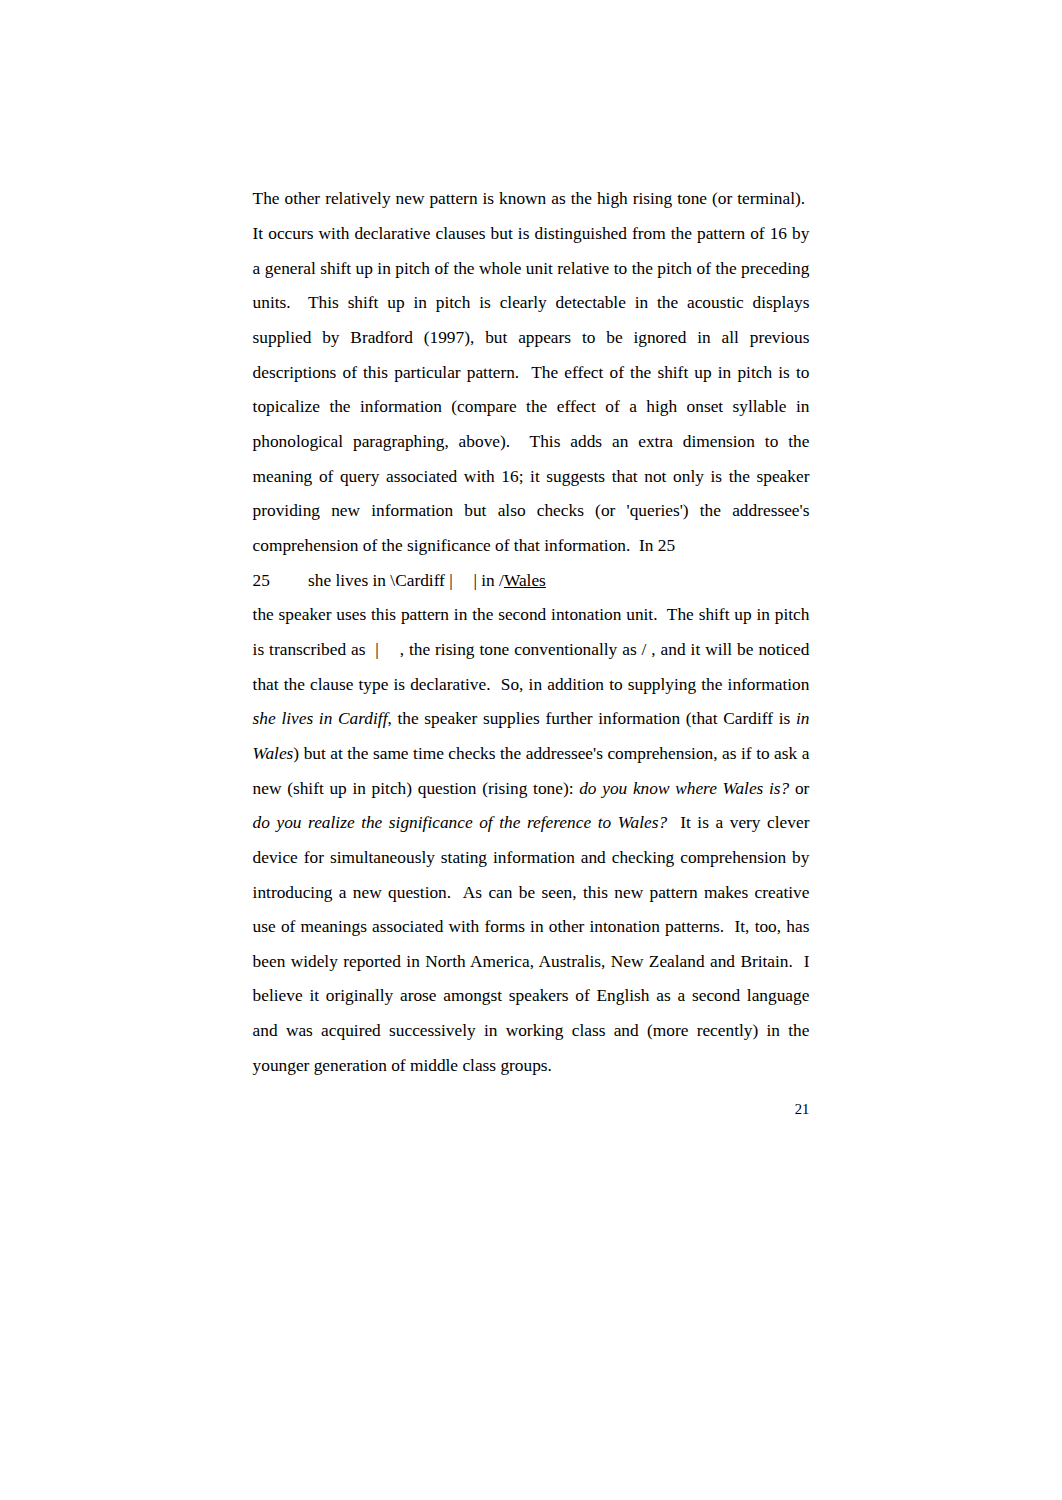The other relatively new pattern is known as the high rising tone (or terminal). It occurs with declarative clauses but is distinguished from the pattern of 16 by a general shift up in pitch of the whole unit relative to the pitch of the preceding units. This shift up in pitch is clearly detectable in the acoustic displays supplied by Bradford (1997), but appears to be ignored in all previous descriptions of this particular pattern. The effect of the shift up in pitch is to topicalize the information (compare the effect of a high onset syllable in phonological paragraphing, above). This adds an extra dimension to the meaning of query associated with 16; it suggests that not only is the speaker providing new information but also checks (or 'queries') the addressee's comprehension of the significance of that information. In 25
25she lives in \Cardiff | | in /Wales
the speaker uses this pattern in the second intonation unit. The shift up in pitch is transcribed as | , the rising tone conventionally as / , and it will be noticed that the clause type is declarative. So, in addition to supplying the information she lives in Cardiff, the speaker supplies further information (that Cardiff is in Wales) but at the same time checks the addressee's comprehension, as if to ask a new (shift up in pitch) question (rising tone): do you know where Wales is? or do you realize the significance of the reference to Wales? It is a very clever device for simultaneously stating information and checking comprehension by introducing a new question. As can be seen, this new pattern makes creative use of meanings associated with forms in other intonation patterns. It, too, has been widely reported in North America, Australis, New Zealand and Britain. I believe it originally arose amongst speakers of English as a second language and was acquired successively in working class and (more recently) in the younger generation of middle class groups.
21